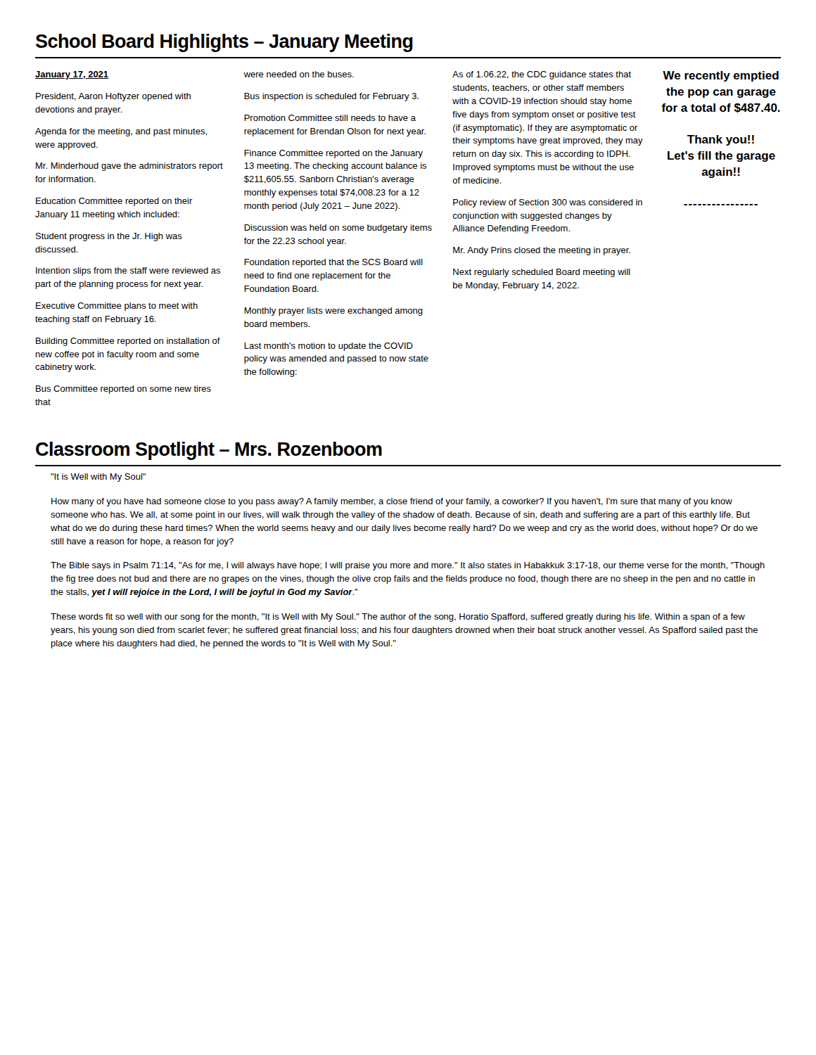School Board Highlights – January Meeting
January 17, 2021
President, Aaron Hoftyzer opened with devotions and prayer.
Agenda for the meeting, and past minutes, were approved.
Mr. Minderhoud gave the administrators report for information.
Education Committee reported on their January 11 meeting which included:
Student progress in the Jr. High was discussed.
Intention slips from the staff were reviewed as part of the planning process for next year.
Executive Committee plans to meet with teaching staff on February 16.
Building Committee reported on installation of new coffee pot in faculty room and some cabinetry work.
Bus Committee reported on some new tires that
were needed on the buses.
Bus inspection is scheduled for February 3.
Promotion Committee still needs to have a replacement for Brendan Olson for next year.
Finance Committee reported on the January 13 meeting. The checking account balance is $211,605.55. Sanborn Christian's average monthly expenses total $74,008.23 for a 12 month period (July 2021 – June 2022).
Discussion was held on some budgetary items for the 22.23 school year.
Foundation reported that the SCS Board will need to find one replacement for the Foundation Board.
Monthly prayer lists were exchanged among board members.
Last month's motion to update the COVID policy was amended and passed to now state the following:
As of 1.06.22, the CDC guidance states that students, teachers, or other staff members with a COVID-19 infection should stay home five days from symptom onset or positive test (if asymptomatic). If they are asymptomatic or their symptoms have great improved, they may return on day six. This is according to IDPH. Improved symptoms must be without the use of medicine.
Policy review of Section 300 was considered in conjunction with suggested changes by Alliance Defending Freedom.
Mr. Andy Prins closed the meeting in prayer.
Next regularly scheduled Board meeting will be Monday, February 14, 2022.
We recently emptied the pop can garage for a total of $487.40.
Thank you!!
Let's fill the garage again!!
----------------
Classroom Spotlight – Mrs. Rozenboom
"It is Well with My Soul"
How many of you have had someone close to you pass away? A family member, a close friend of your family, a coworker? If you haven't, I'm sure that many of you know someone who has. We all, at some point in our lives, will walk through the valley of the shadow of death. Because of sin, death and suffering are a part of this earthly life. But what do we do during these hard times? When the world seems heavy and our daily lives become really hard? Do we weep and cry as the world does, without hope? Or do we still have a reason for hope, a reason for joy?
The Bible says in Psalm 71:14, "As for me, I will always have hope; I will praise you more and more." It also states in Habakkuk 3:17-18, our theme verse for the month, "Though the fig tree does not bud and there are no grapes on the vines, though the olive crop fails and the fields produce no food, though there are no sheep in the pen and no cattle in the stalls, yet I will rejoice in the Lord, I will be joyful in God my Savior."
These words fit so well with our song for the month, "It is Well with My Soul." The author of the song, Horatio Spafford, suffered greatly during his life. Within a span of a few years, his young son died from scarlet fever; he suffered great financial loss; and his four daughters drowned when their boat struck another vessel. As Spafford sailed past the place where his daughters had died, he penned the words to "It is Well with My Soul."